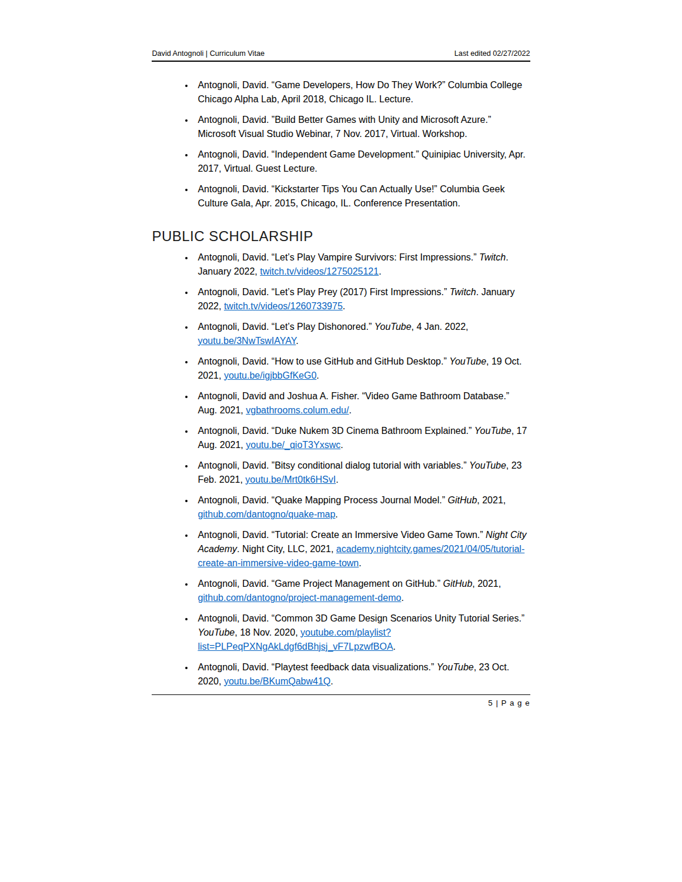David Antognoli | Curriculum Vitae
Last edited 02/27/2022
Antognoli, David. “Game Developers, How Do They Work?” Columbia College Chicago Alpha Lab, April 2018, Chicago IL. Lecture.
Antognoli, David. ”Build Better Games with Unity and Microsoft Azure.” Microsoft Visual Studio Webinar, 7 Nov. 2017, Virtual. Workshop.
Antognoli, David. “Independent Game Development.” Quinipiac University, Apr. 2017, Virtual. Guest Lecture.
Antognoli, David. “Kickstarter Tips You Can Actually Use!” Columbia Geek Culture Gala, Apr. 2015, Chicago, IL. Conference Presentation.
PUBLIC SCHOLARSHIP
Antognoli, David. “Let’s Play Vampire Survivors: First Impressions.” Twitch. January 2022, twitch.tv/videos/1275025121.
Antognoli, David. “Let’s Play Prey (2017) First Impressions.” Twitch. January 2022, twitch.tv/videos/1260733975.
Antognoli, David. “Let’s Play Dishonored.” YouTube, 4 Jan. 2022, youtu.be/3NwTswIAYAY.
Antognoli, David. “How to use GitHub and GitHub Desktop.” YouTube, 19 Oct. 2021, youtu.be/igjbbGfKeG0.
Antognoli, David and Joshua A. Fisher. “Video Game Bathroom Database.” Aug. 2021, vgbathrooms.colum.edu/.
Antognoli, David. “Duke Nukem 3D Cinema Bathroom Explained.” YouTube, 17 Aug. 2021, youtu.be/_qioT3Yxswc.
Antognoli, David. ”Bitsy conditional dialog tutorial with variables.” YouTube, 23 Feb. 2021, youtu.be/Mrt0tk6HSvI.
Antognoli, David. “Quake Mapping Process Journal Model.” GitHub, 2021, github.com/dantogno/quake-map.
Antognoli, David. “Tutorial: Create an Immersive Video Game Town.” Night City Academy. Night City, LLC, 2021, academy.nightcity.games/2021/04/05/tutorial-create-an-immersive-video-game-town.
Antognoli, David. “Game Project Management on GitHub.” GitHub, 2021, github.com/dantogno/project-management-demo.
Antognoli, David. “Common 3D Game Design Scenarios Unity Tutorial Series.” YouTube, 18 Nov. 2020, youtube.com/playlist?list=PLPeqPXNgAkLdgf6dBhjsj_vF7LpzwfBOA.
Antognoli, David. “Playtest feedback data visualizations.” YouTube, 23 Oct. 2020, youtu.be/BKumQabw41Q.
5 | P a g e